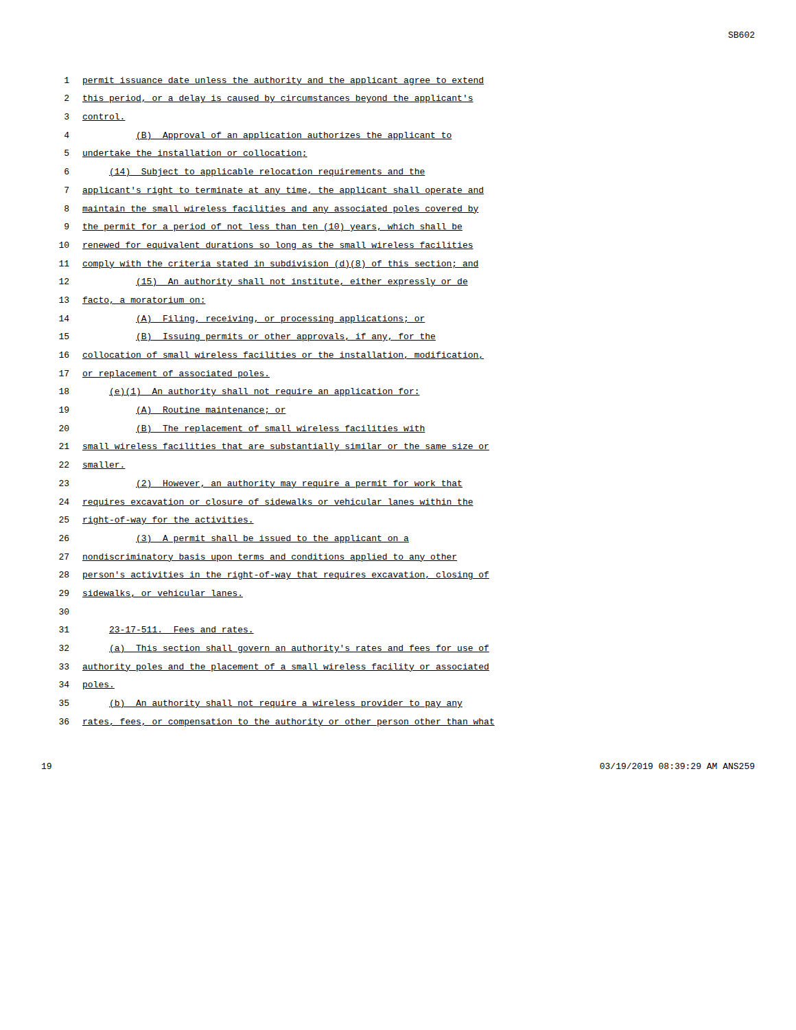SB602
| 1 | permit issuance date unless the authority and the applicant agree to extend |
| 2 | this period, or a delay is caused by circumstances beyond the applicant's |
| 3 | control. |
| 4 | (B) Approval of an application authorizes the applicant to |
| 5 | undertake the installation or collocation; |
| 6 | (14) Subject to applicable relocation requirements and the |
| 7 | applicant's right to terminate at any time, the applicant shall operate and |
| 8 | maintain the small wireless facilities and any associated poles covered by |
| 9 | the permit for a period of not less than ten (10) years, which shall be |
| 10 | renewed for equivalent durations so long as the small wireless facilities |
| 11 | comply with the criteria stated in subdivision (d)(8) of this section; and |
| 12 | (15) An authority shall not institute, either expressly or de |
| 13 | facto, a moratorium on: |
| 14 | (A) Filing, receiving, or processing applications; or |
| 15 | (B) Issuing permits or other approvals, if any, for the |
| 16 | collocation of small wireless facilities or the installation, modification, |
| 17 | or replacement of associated poles. |
| 18 | (e)(1) An authority shall not require an application for: |
| 19 | (A) Routine maintenance; or |
| 20 | (B) The replacement of small wireless facilities with |
| 21 | small wireless facilities that are substantially similar or the same size or |
| 22 | smaller. |
| 23 | (2) However, an authority may require a permit for work that |
| 24 | requires excavation or closure of sidewalks or vehicular lanes within the |
| 25 | right-of-way for the activities. |
| 26 | (3) A permit shall be issued to the applicant on a |
| 27 | nondiscriminatory basis upon terms and conditions applied to any other |
| 28 | person's activities in the right-of-way that requires excavation, closing of |
| 29 | sidewalks, or vehicular lanes. |
| 30 | |
| 31 | 23-17-511. Fees and rates. |
| 32 | (a) This section shall govern an authority's rates and fees for use of |
| 33 | authority poles and the placement of a small wireless facility or associated |
| 34 | poles. |
| 35 | (b) An authority shall not require a wireless provider to pay any |
| 36 | rates, fees, or compensation to the authority or other person other than what |
19
03/19/2019 08:39:29 AM ANS259